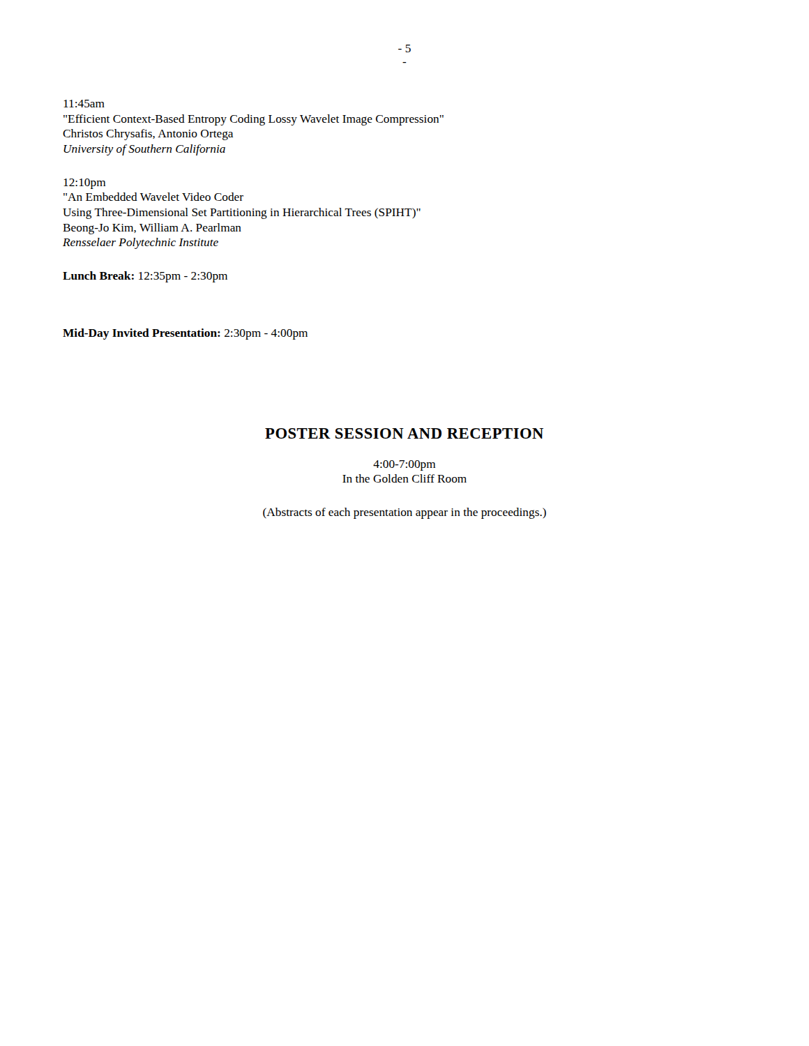- 5
-
11:45am
"Efficient Context-Based Entropy Coding Lossy Wavelet Image Compression"
Christos Chrysafis, Antonio Ortega
University of Southern California
12:10pm
"An Embedded Wavelet Video Coder
Using Three-Dimensional Set Partitioning in Hierarchical Trees (SPIHT)"
Beong-Jo Kim, William A. Pearlman
Rensselaer Polytechnic Institute
Lunch Break: 12:35pm - 2:30pm
Mid-Day Invited Presentation: 2:30pm - 4:00pm
POSTER SESSION AND RECEPTION
4:00-7:00pm
In the Golden Cliff Room
(Abstracts of each presentation appear in the proceedings.)